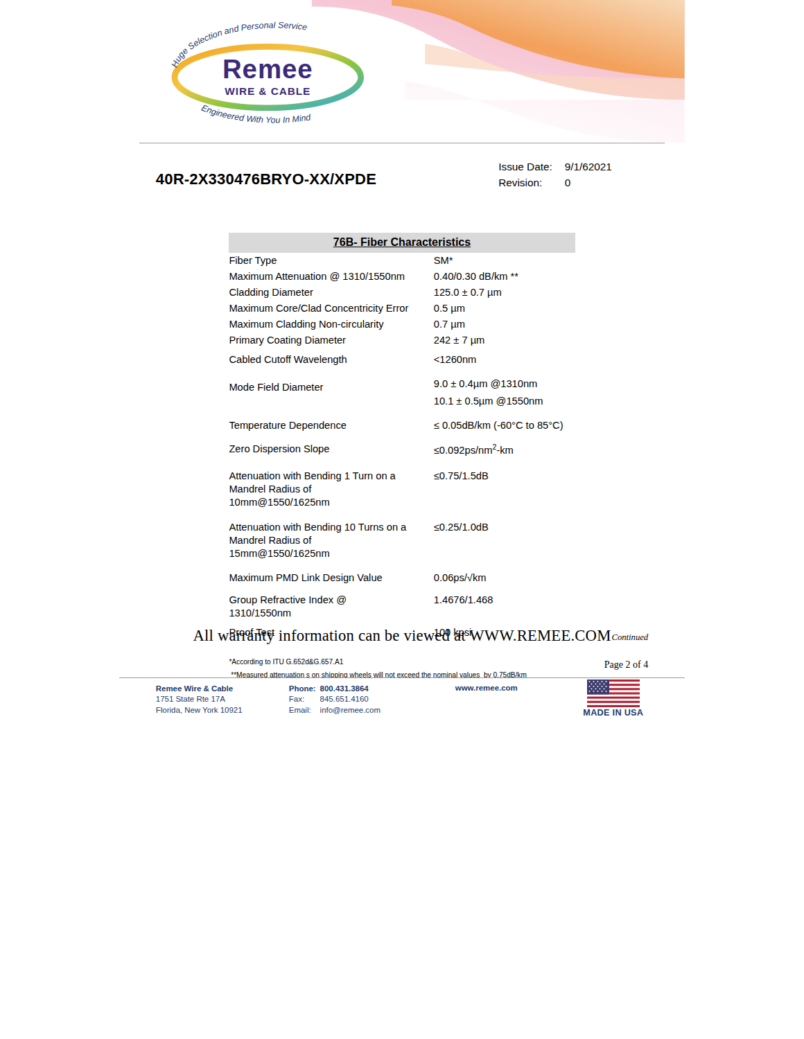Huge Selection and Personal Service Remee WIRE & CABLE Engineered With You In Mind
40R-2X330476BRYO-XX/XPDE
Issue Date: 9/1/62021
Revision: 0
76B- Fiber Characteristics
| Fiber Type | SM* |
| Maximum Attenuation @ 1310/1550nm | 0.40/0.30 dB/km ** |
| Cladding Diameter | 125.0 ± 0.7 µm |
| Maximum Core/Clad Concentricity Error | 0.5 µm |
| Maximum Cladding Non-circularity | 0.7 µm |
| Primary Coating Diameter | 242 ± 7 µm |
| Cabled Cutoff Wavelength | <1260nm |
| Mode Field Diameter | 9.0 ± 0.4µm @1310nm 10.1 ± 0.5µm @1550nm |
| Temperature Dependence | ≤ 0.05dB/km (-60°C to 85°C) |
| Zero Dispersion Slope | ≤0.092ps/nm 2 -km |
| Attenuation with Bending 1 Turn on a Mandrel Radius of 10mm@1550/1625nm | ≤0.75/1.5dB |
| Attenuation with Bending 10 Turns on a Mandrel Radius of 15mm@1550/1625nm | ≤0.25/1.0dB |
| Maximum PMD Link Design Value | 0.06ps/√km |
| Group Refractive Index @ 1310/1550nm | 1.4676/1.468 |
| Proof Test | 100 kpsi |
*According to ITU G.652d&G.657.A1
**Measured attenuation s on shipping wheels will not exceed the nominal values by 0.75dB/km
All warranty information can be viewed at WWW.REMEE.COM
Continued
Page 2 of 4
Remee Wire & Cable
1751 State Rte 17A
Florida, New York 10921
| Phone: | 800.431.3864 |
| Fax: | 845.651.4160 |
| Email: | info@remee.com |
www.remee.com
MADE IN USA